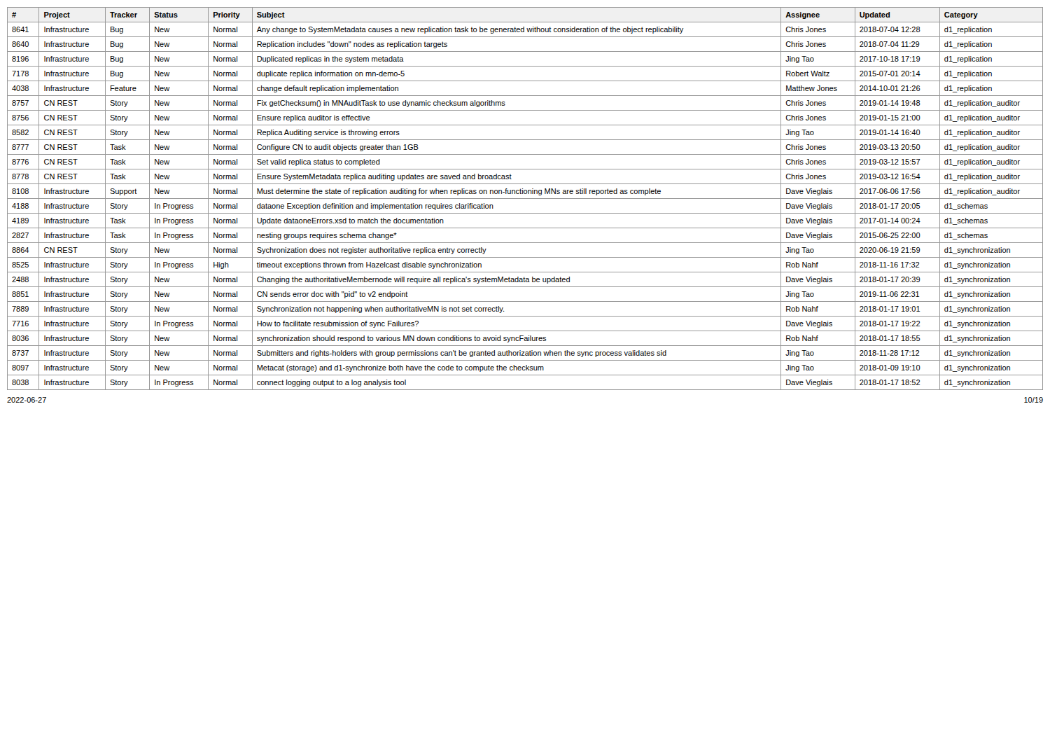| # | Project | Tracker | Status | Priority | Subject | Assignee | Updated | Category |
| --- | --- | --- | --- | --- | --- | --- | --- | --- |
| 8641 | Infrastructure | Bug | New | Normal | Any change to SystemMetadata causes a new replication task to be generated without consideration of the object replicability | Chris Jones | 2018-07-04 12:28 | d1_replication |
| 8640 | Infrastructure | Bug | New | Normal | Replication includes "down" nodes as replication targets | Chris Jones | 2018-07-04 11:29 | d1_replication |
| 8196 | Infrastructure | Bug | New | Normal | Duplicated replicas in the system metadata | Jing Tao | 2017-10-18 17:19 | d1_replication |
| 7178 | Infrastructure | Bug | New | Normal | duplicate replica information on mn-demo-5 | Robert Waltz | 2015-07-01 20:14 | d1_replication |
| 4038 | Infrastructure | Feature | New | Normal | change default replication implementation | Matthew Jones | 2014-10-01 21:26 | d1_replication |
| 8757 | CN REST | Story | New | Normal | Fix getChecksum() in MNAuditTask to use dynamic checksum algorithms | Chris Jones | 2019-01-14 19:48 | d1_replication_auditor |
| 8756 | CN REST | Story | New | Normal | Ensure replica auditor is effective | Chris Jones | 2019-01-15 21:00 | d1_replication_auditor |
| 8582 | CN REST | Story | New | Normal | Replica Auditing service is throwing errors | Jing Tao | 2019-01-14 16:40 | d1_replication_auditor |
| 8777 | CN REST | Task | New | Normal | Configure CN to audit objects greater than 1GB | Chris Jones | 2019-03-13 20:50 | d1_replication_auditor |
| 8776 | CN REST | Task | New | Normal | Set valid replica status to completed | Chris Jones | 2019-03-12 15:57 | d1_replication_auditor |
| 8778 | CN REST | Task | New | Normal | Ensure SystemMetadata replica auditing updates are saved and broadcast | Chris Jones | 2019-03-12 16:54 | d1_replication_auditor |
| 8108 | Infrastructure | Support | New | Normal | Must determine the state of replication auditing for when replicas on non-functioning MNs are still reported as complete | Dave Vieglais | 2017-06-06 17:56 | d1_replication_auditor |
| 4188 | Infrastructure | Story | In Progress | Normal | dataone Exception definition and implementation requires clarification | Dave Vieglais | 2018-01-17 20:05 | d1_schemas |
| 4189 | Infrastructure | Task | In Progress | Normal | Update dataoneErrors.xsd to match the documentation | Dave Vieglais | 2017-01-14 00:24 | d1_schemas |
| 2827 | Infrastructure | Task | In Progress | Normal | nesting groups requires schema change* | Dave Vieglais | 2015-06-25 22:00 | d1_schemas |
| 8864 | CN REST | Story | New | Normal | Sychronization does not register authoritative replica entry correctly | Jing Tao | 2020-06-19 21:59 | d1_synchronization |
| 8525 | Infrastructure | Story | In Progress | High | timeout exceptions thrown from Hazelcast disable synchronization | Rob Nahf | 2018-11-16 17:32 | d1_synchronization |
| 2488 | Infrastructure | Story | New | Normal | Changing the authoritativeMembernode will require all replica's systemMetadata be updated | Dave Vieglais | 2018-01-17 20:39 | d1_synchronization |
| 8851 | Infrastructure | Story | New | Normal | CN sends error doc with "pid" to v2 endpoint | Jing Tao | 2019-11-06 22:31 | d1_synchronization |
| 7889 | Infrastructure | Story | New | Normal | Synchronization not happening when authoritativeMN is not set correctly. | Rob Nahf | 2018-01-17 19:01 | d1_synchronization |
| 7716 | Infrastructure | Story | In Progress | Normal | How to facilitate resubmission of sync Failures? | Dave Vieglais | 2018-01-17 19:22 | d1_synchronization |
| 8036 | Infrastructure | Story | New | Normal | synchronization should respond to various MN down conditions to avoid syncFailures | Rob Nahf | 2018-01-17 18:55 | d1_synchronization |
| 8737 | Infrastructure | Story | New | Normal | Submitters and rights-holders with group permissions can't be granted authorization when the sync process validates sid | Jing Tao | 2018-11-28 17:12 | d1_synchronization |
| 8097 | Infrastructure | Story | New | Normal | Metacat (storage) and d1-synchronize both have the code to compute the checksum | Jing Tao | 2018-01-09 19:10 | d1_synchronization |
| 8038 | Infrastructure | Story | In Progress | Normal | connect logging output to a log analysis tool | Dave Vieglais | 2018-01-17 18:52 | d1_synchronization |
2022-06-27 10/19